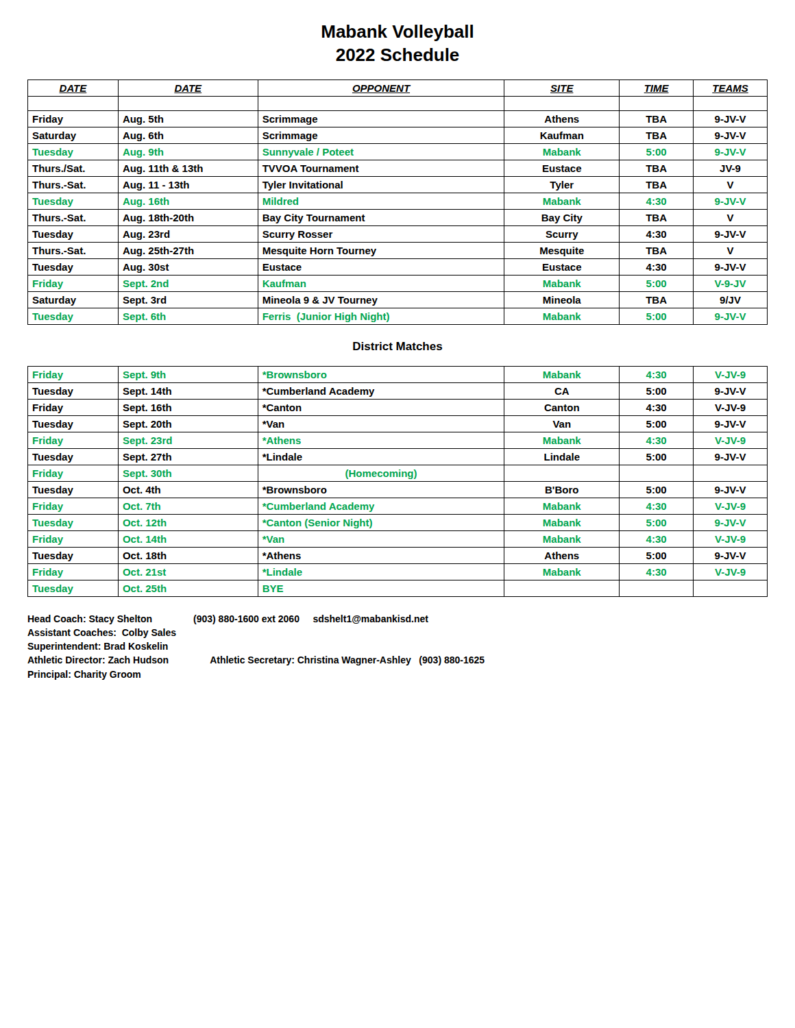Mabank Volleyball
2022 Schedule
| DATE | DATE | OPPONENT | SITE | TIME | TEAMS |
| --- | --- | --- | --- | --- | --- |
| Friday | Aug. 5th | Scrimmage | Athens | TBA | 9-JV-V |
| Saturday | Aug. 6th | Scrimmage | Kaufman | TBA | 9-JV-V |
| Tuesday | Aug. 9th | Sunnyvale / Poteet | Mabank | 5:00 | 9-JV-V |
| Thurs./Sat. | Aug. 11th & 13th | TVVOA Tournament | Eustace | TBA | JV-9 |
| Thurs.-Sat. | Aug. 11 - 13th | Tyler Invitational | Tyler | TBA | V |
| Tuesday | Aug. 16th | Mildred | Mabank | 4:30 | 9-JV-V |
| Thurs.-Sat. | Aug. 18th-20th | Bay City Tournament | Bay City | TBA | V |
| Tuesday | Aug. 23rd | Scurry Rosser | Scurry | 4:30 | 9-JV-V |
| Thurs.-Sat. | Aug. 25th-27th | Mesquite Horn Tourney | Mesquite | TBA | V |
| Tuesday | Aug. 30st | Eustace | Eustace | 4:30 | 9-JV-V |
| Friday | Sept. 2nd | Kaufman | Mabank | 5:00 | V-9-JV |
| Saturday | Sept. 3rd | Mineola 9 & JV Tourney | Mineola | TBA | 9/JV |
| Tuesday | Sept. 6th | Ferris (Junior High Night) | Mabank | 5:00 | 9-JV-V |
District Matches
| Friday | Sept. 9th | *Brownsboro | Mabank | 4:30 | V-JV-9 |
| Tuesday | Sept. 14th | *Cumberland Academy | CA | 5:00 | 9-JV-V |
| Friday | Sept. 16th | *Canton | Canton | 4:30 | V-JV-9 |
| Tuesday | Sept. 20th | *Van | Van | 5:00 | 9-JV-V |
| Friday | Sept. 23rd | *Athens | Mabank | 4:30 | V-JV-9 |
| Tuesday | Sept. 27th | *Lindale | Lindale | 5:00 | 9-JV-V |
| Friday | Sept. 30th | (Homecoming) | | | |
| Tuesday | Oct. 4th | *Brownsboro | B'Boro | 5:00 | 9-JV-V |
| Friday | Oct. 7th | *Cumberland Academy | Mabank | 4:30 | V-JV-9 |
| Tuesday | Oct. 12th | *Canton (Senior Night) | Mabank | 5:00 | 9-JV-V |
| Friday | Oct. 14th | *Van | Mabank | 4:30 | V-JV-9 |
| Tuesday | Oct. 18th | *Athens | Athens | 5:00 | 9-JV-V |
| Friday | Oct. 21st | *Lindale | Mabank | 4:30 | V-JV-9 |
| Tuesday | Oct. 25th | BYE | | | |
Head Coach: Stacy Shelton(903) 880-1600 ext 2060 sdshelt1@mabankisd.net
Assistant Coaches: Colby Sales
Superintendent: Brad Koskelin
Athletic Director: Zach HudsonAthletic Secretary: Christina Wagner-Ashley (903) 880-1625
Principal: Charity Groom